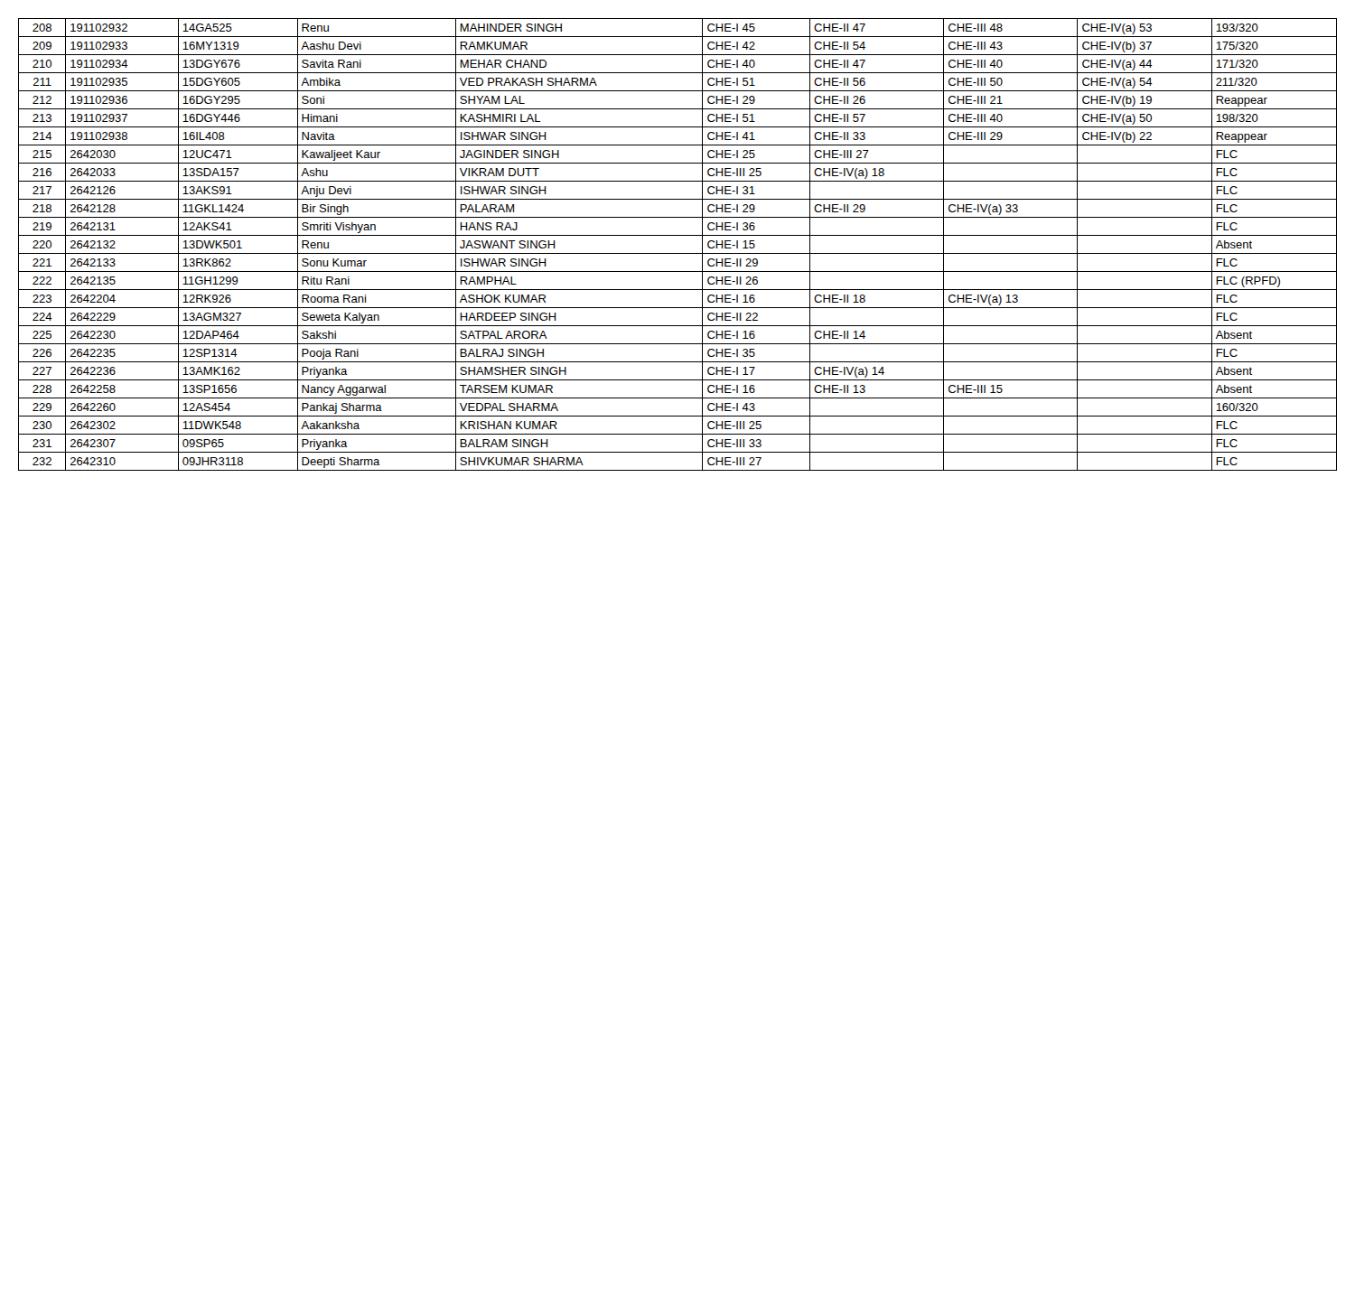| 208 | 191102932 | 14GA525 | Renu | MAHINDER SINGH | CHE-I 45 | CHE-II 47 | CHE-III 48 | CHE-IV(a) 53 | 193/320 |
| 209 | 191102933 | 16MY1319 | Aashu Devi | RAMKUMAR | CHE-I 42 | CHE-II 54 | CHE-III 43 | CHE-IV(b) 37 | 175/320 |
| 210 | 191102934 | 13DGY676 | Savita Rani | MEHAR CHAND | CHE-I 40 | CHE-II 47 | CHE-III 40 | CHE-IV(a) 44 | 171/320 |
| 211 | 191102935 | 15DGY605 | Ambika | VED PRAKASH SHARMA | CHE-I 51 | CHE-II 56 | CHE-III 50 | CHE-IV(a) 54 | 211/320 |
| 212 | 191102936 | 16DGY295 | Soni | SHYAM LAL | CHE-I 29 | CHE-II 26 | CHE-III 21 | CHE-IV(b) 19 | Reappear |
| 213 | 191102937 | 16DGY446 | Himani | KASHMIRI LAL | CHE-I 51 | CHE-II 57 | CHE-III 40 | CHE-IV(a) 50 | 198/320 |
| 214 | 191102938 | 16IL408 | Navita | ISHWAR SINGH | CHE-I 41 | CHE-II 33 | CHE-III 29 | CHE-IV(b) 22 | Reappear |
| 215 | 2642030 | 12UC471 | Kawaljeet Kaur | JAGINDER SINGH | CHE-I 25 | CHE-III 27 | | | FLC |
| 216 | 2642033 | 13SDA157 | Ashu | VIKRAM DUTT | CHE-III 25 | CHE-IV(a) 18 | | | FLC |
| 217 | 2642126 | 13AKS91 | Anju Devi | ISHWAR SINGH | CHE-I 31 | | | | FLC |
| 218 | 2642128 | 11GKL1424 | Bir Singh | PALARAM | CHE-I 29 | CHE-II 29 | CHE-IV(a) 33 | | FLC |
| 219 | 2642131 | 12AKS41 | Smriti Vishyan | HANS RAJ | CHE-I 36 | | | | FLC |
| 220 | 2642132 | 13DWK501 | Renu | JASWANT SINGH | CHE-I 15 | | | | Absent |
| 221 | 2642133 | 13RK862 | Sonu Kumar | ISHWAR SINGH | CHE-II 29 | | | | FLC |
| 222 | 2642135 | 11GH1299 | Ritu Rani | RAMPHAL | CHE-II 26 | | | | FLC (RPFD) |
| 223 | 2642204 | 12RK926 | Rooma Rani | ASHOK KUMAR | CHE-I 16 | CHE-II 18 | CHE-IV(a) 13 | | FLC |
| 224 | 2642229 | 13AGM327 | Seweta Kalyan | HARDEEP SINGH | CHE-II 22 | | | | FLC |
| 225 | 2642230 | 12DAP464 | Sakshi | SATPAL ARORA | CHE-I 16 | CHE-II 14 | | | Absent |
| 226 | 2642235 | 12SP1314 | Pooja Rani | BALRAJ SINGH | CHE-I 35 | | | | FLC |
| 227 | 2642236 | 13AMK162 | Priyanka | SHAMSHER SINGH | CHE-I 17 | CHE-IV(a) 14 | | | Absent |
| 228 | 2642258 | 13SP1656 | Nancy Aggarwal | TARSEM KUMAR | CHE-I 16 | CHE-II 13 | CHE-III 15 | | Absent |
| 229 | 2642260 | 12AS454 | Pankaj Sharma | VEDPAL SHARMA | CHE-I 43 | | | | 160/320 |
| 230 | 2642302 | 11DWK548 | Aakanksha | KRISHAN KUMAR | CHE-III 25 | | | | FLC |
| 231 | 2642307 | 09SP65 | Priyanka | BALRAM SINGH | CHE-III 33 | | | | FLC |
| 232 | 2642310 | 09JHR3118 | Deepti Sharma | SHIVKUMAR SHARMA | CHE-III 27 | | | | FLC |